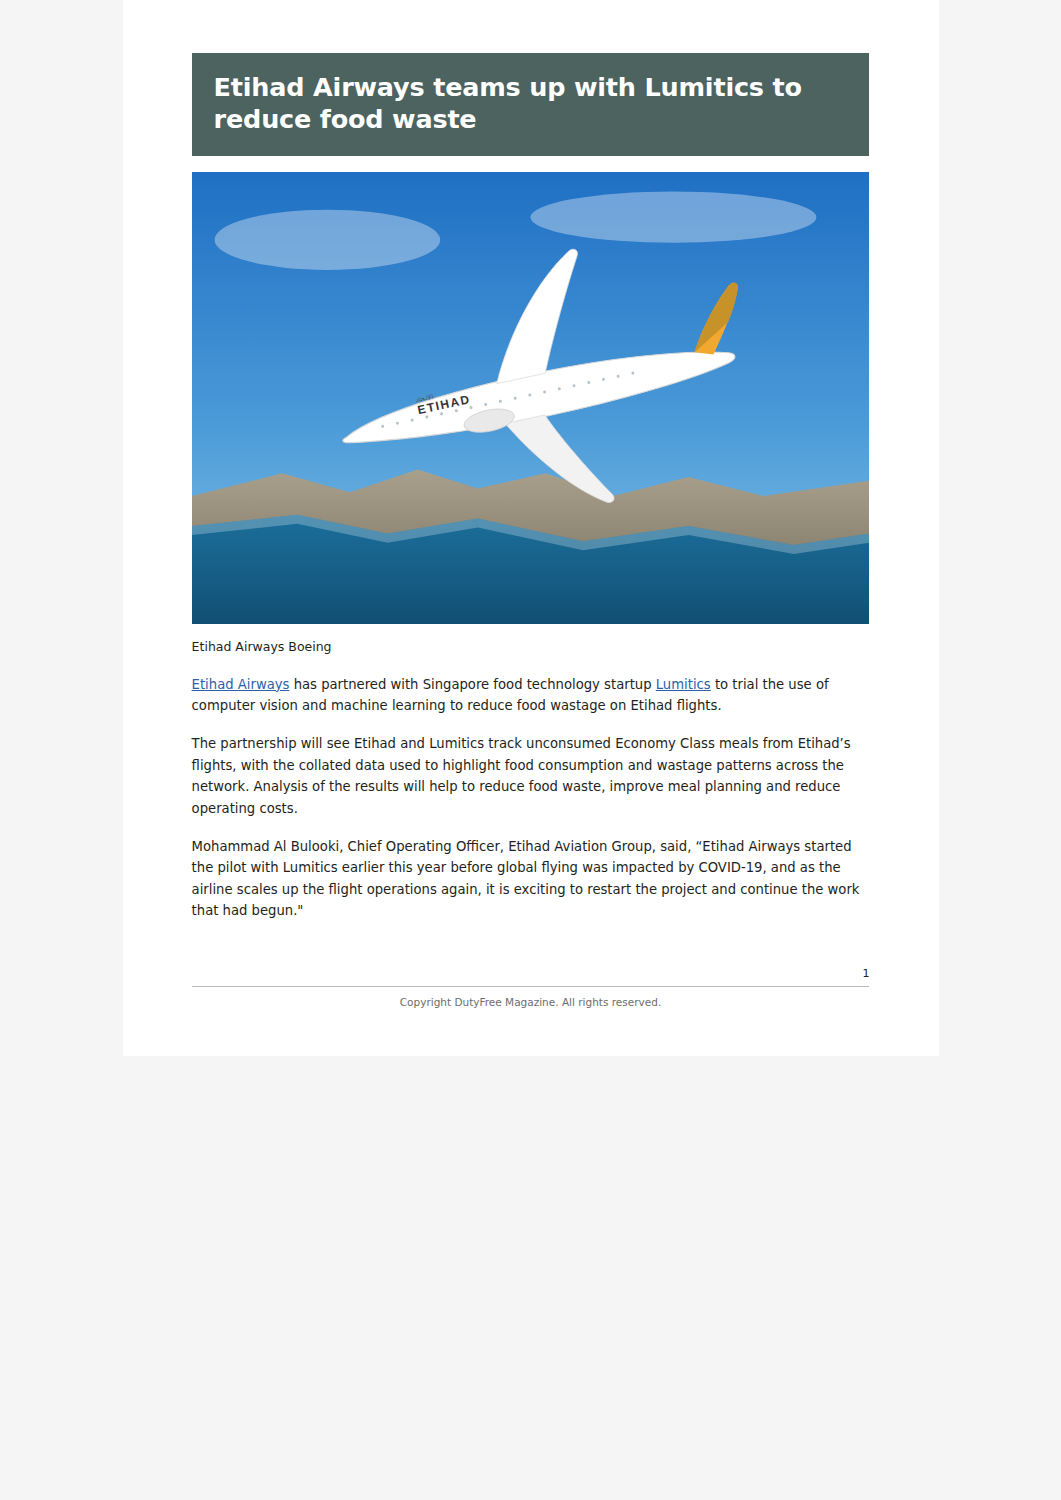Etihad Airways teams up with Lumitics to reduce food waste
Etihad Airways Boeing
Etihad Airways has partnered with Singapore food technology startup Lumitics to trial the use of computer vision and machine learning to reduce food wastage on Etihad flights.
The partnership will see Etihad and Lumitics track unconsumed Economy Class meals from Etihad’s flights, with the collated data used to highlight food consumption and wastage patterns across the network. Analysis of the results will help to reduce food waste, improve meal planning and reduce operating costs.
Mohammad Al Bulooki, Chief Operating Officer, Etihad Aviation Group, said, “Etihad Airways started the pilot with Lumitics earlier this year before global flying was impacted by COVID-19, and as the airline scales up the flight operations again, it is exciting to restart the project and continue the work that had begun."
1 Copyright DutyFree Magazine. All rights reserved.